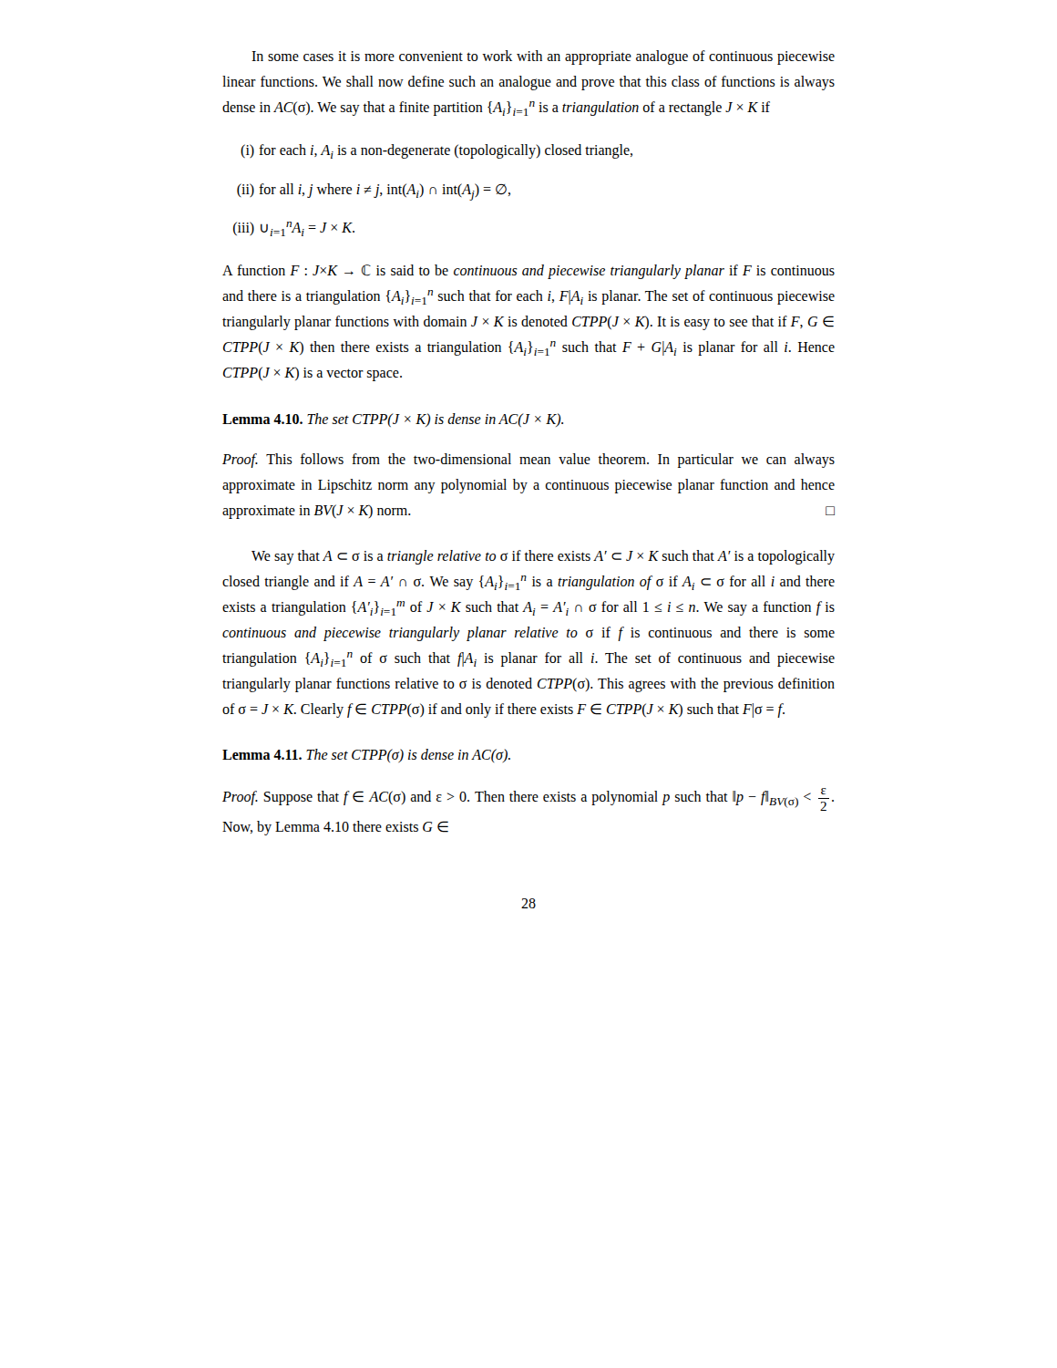In some cases it is more convenient to work with an appropriate analogue of continuous piecewise linear functions. We shall now define such an analogue and prove that this class of functions is always dense in AC(σ). We say that a finite partition {Ai}i=1n is a triangulation of a rectangle J × K if
for each i, Ai is a non-degenerate (topologically) closed triangle,
for all i, j where i ≠ j, int(Ai) ∩ int(Aj) = ∅,
∪i=1nAi = J × K.
A function F : J×K → ℂ is said to be continuous and piecewise triangularly planar if F is continuous and there is a triangulation {Ai}i=1n such that for each i, F|Ai is planar. The set of continuous piecewise triangularly planar functions with domain J × K is denoted CTPP(J × K). It is easy to see that if F, G ∈ CTPP(J × K) then there exists a triangulation {Ai}i=1n such that F + G|Ai is planar for all i. Hence CTPP(J × K) is a vector space.
Lemma 4.10. The set CTPP(J × K) is dense in AC(J × K).
Proof. This follows from the two-dimensional mean value theorem. In particular we can always approximate in Lipschitz norm any polynomial by a continuous piecewise planar function and hence approximate in BV(J × K) norm. □
We say that A ⊂ σ is a triangle relative to σ if there exists A′ ⊂ J × K such that A′ is a topologically closed triangle and if A = A′ ∩ σ. We say {Ai}i=1n is a triangulation of σ if Ai ⊂ σ for all i and there exists a triangulation {A′i}i=1m of J × K such that Ai = A′i ∩ σ for all 1 ≤ i ≤ n. We say a function f is continuous and piecewise triangularly planar relative to σ if f is continuous and there is some triangulation {Ai}i=1n of σ such that f|Ai is planar for all i. The set of continuous and piecewise triangularly planar functions relative to σ is denoted CTPP(σ). This agrees with the previous definition of σ = J × K. Clearly f ∈ CTPP(σ) if and only if there exists F ∈ CTPP(J × K) such that F|σ = f.
Lemma 4.11. The set CTPP(σ) is dense in AC(σ).
Proof. Suppose that f ∈ AC(σ) and ε > 0. Then there exists a polynomial p such that ‖p − f‖BV(σ) < ε 2. Now, by Lemma 4.10 there exists G ∈
28